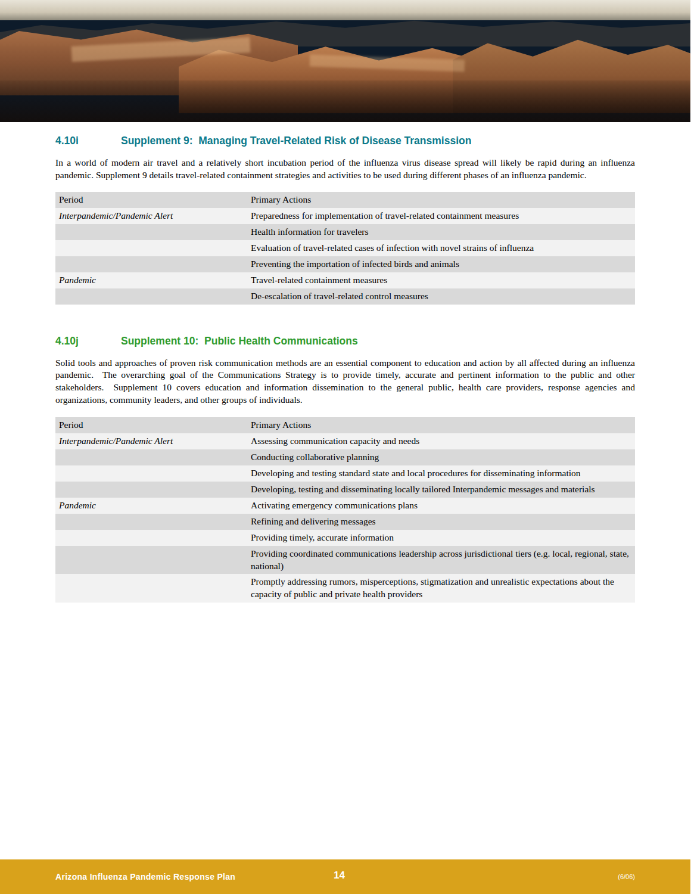4.10i Supplement 9: Managing Travel-Related Risk of Disease Transmission
In a world of modern air travel and a relatively short incubation period of the influenza virus disease spread will likely be rapid during an influenza pandemic. Supplement 9 details travel-related containment strategies and activities to be used during different phases of an influenza pandemic.
| Period | Primary Actions |
| Interpandemic/Pandemic Alert | Preparedness for implementation of travel-related containment measures |
| | Health information for travelers |
| | Evaluation of travel-related cases of infection with novel strains of influenza |
| | Preventing the importation of infected birds and animals |
| Pandemic | Travel-related containment measures |
| | De-escalation of travel-related control measures |
4.10j Supplement 10: Public Health Communications
Solid tools and approaches of proven risk communication methods are an essential component to education and action by all affected during an influenza pandemic. The overarching goal of the Communications Strategy is to provide timely, accurate and pertinent information to the public and other stakeholders. Supplement 10 covers education and information dissemination to the general public, health care providers, response agencies and organizations, community leaders, and other groups of individuals.
| Period | Primary Actions |
| Interpandemic/Pandemic Alert | Assessing communication capacity and needs |
| | Conducting collaborative planning |
| | Developing and testing standard state and local procedures for disseminating information |
| | Developing, testing and disseminating locally tailored Interpandemic messages and materials |
| Pandemic | Activating emergency communications plans |
| | Refining and delivering messages |
| | Providing timely, accurate information |
| | Providing coordinated communications leadership across jurisdictional tiers (e.g. local, regional, state, national) |
| | Promptly addressing rumors, misperceptions, stigmatization and unrealistic expectations about the capacity of public and private health providers |
Arizona Influenza Pandemic Response Plan
14
(6/06)